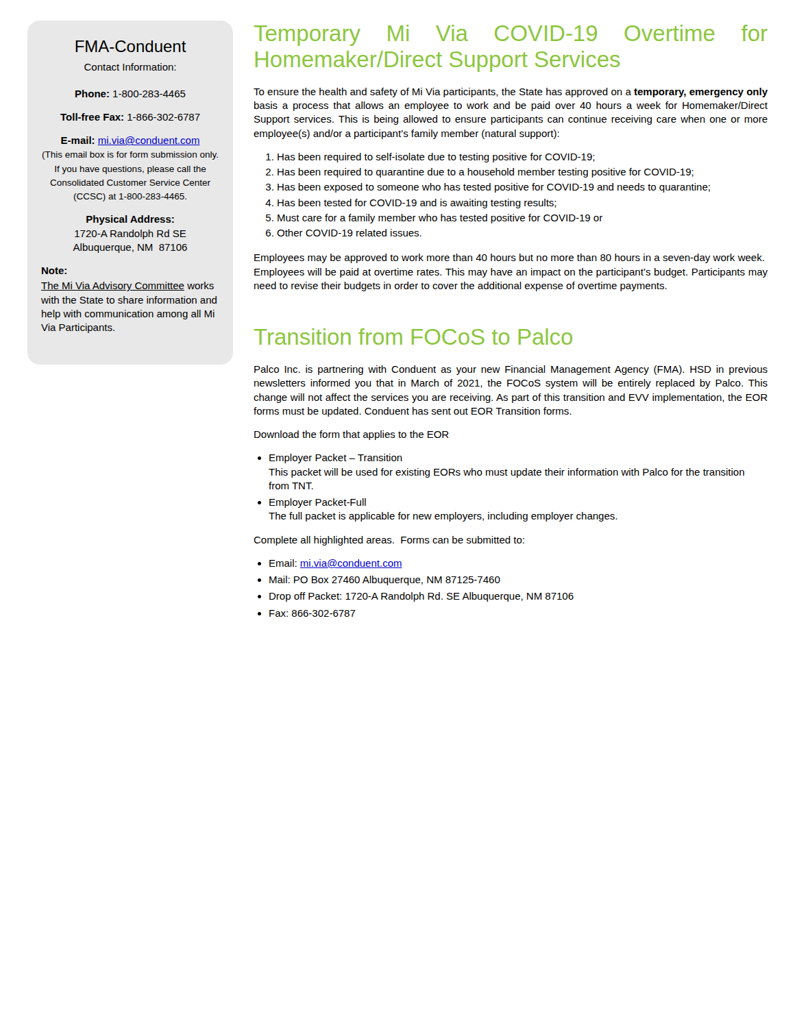FMA-Conduent
Contact Information:
Phone: 1-800-283-4465
Toll-free Fax: 1-866-302-6787
E-mail: mi.via@conduent.com
(This email box is for form submission only. If you have questions, please call the Consolidated Customer Service Center (CCSC) at 1-800-283-4465.
Physical Address:
1720-A Randolph Rd SE
Albuquerque, NM 87106
Note:
The Mi Via Advisory Committee works with the State to share information and help with communication among all Mi Via Participants.
Temporary Mi Via COVID-19 Overtime for Homemaker/Direct Support Services
To ensure the health and safety of Mi Via participants, the State has approved on a temporary, emergency only basis a process that allows an employee to work and be paid over 40 hours a week for Homemaker/Direct Support services. This is being allowed to ensure participants can continue receiving care when one or more employee(s) and/or a participant’s family member (natural support):
Has been required to self-isolate due to testing positive for COVID-19;
Has been required to quarantine due to a household member testing positive for COVID-19;
Has been exposed to someone who has tested positive for COVID-19 and needs to quarantine;
Has been tested for COVID-19 and is awaiting testing results;
Must care for a family member who has tested positive for COVID-19 or
Other COVID-19 related issues.
Employees may be approved to work more than 40 hours but no more than 80 hours in a seven-day work week. Employees will be paid at overtime rates. This may have an impact on the participant’s budget. Participants may need to revise their budgets in order to cover the additional expense of overtime payments.
Transition from FOCoS to Palco
Palco Inc. is partnering with Conduent as your new Financial Management Agency (FMA). HSD in previous newsletters informed you that in March of 2021, the FOCoS system will be entirely replaced by Palco. This change will not affect the services you are receiving. As part of this transition and EVV implementation, the EOR forms must be updated. Conduent has sent out EOR Transition forms.
Download the form that applies to the EOR
Employer Packet – Transition
This packet will be used for existing EORs who must update their information with Palco for the transition from TNT.
Employer Packet-Full
The full packet is applicable for new employers, including employer changes.
Complete all highlighted areas. Forms can be submitted to:
Email: mi.via@conduent.com
Mail: PO Box 27460 Albuquerque, NM 87125-7460
Drop off Packet: 1720-A Randolph Rd. SE Albuquerque, NM 87106
Fax: 866-302-6787